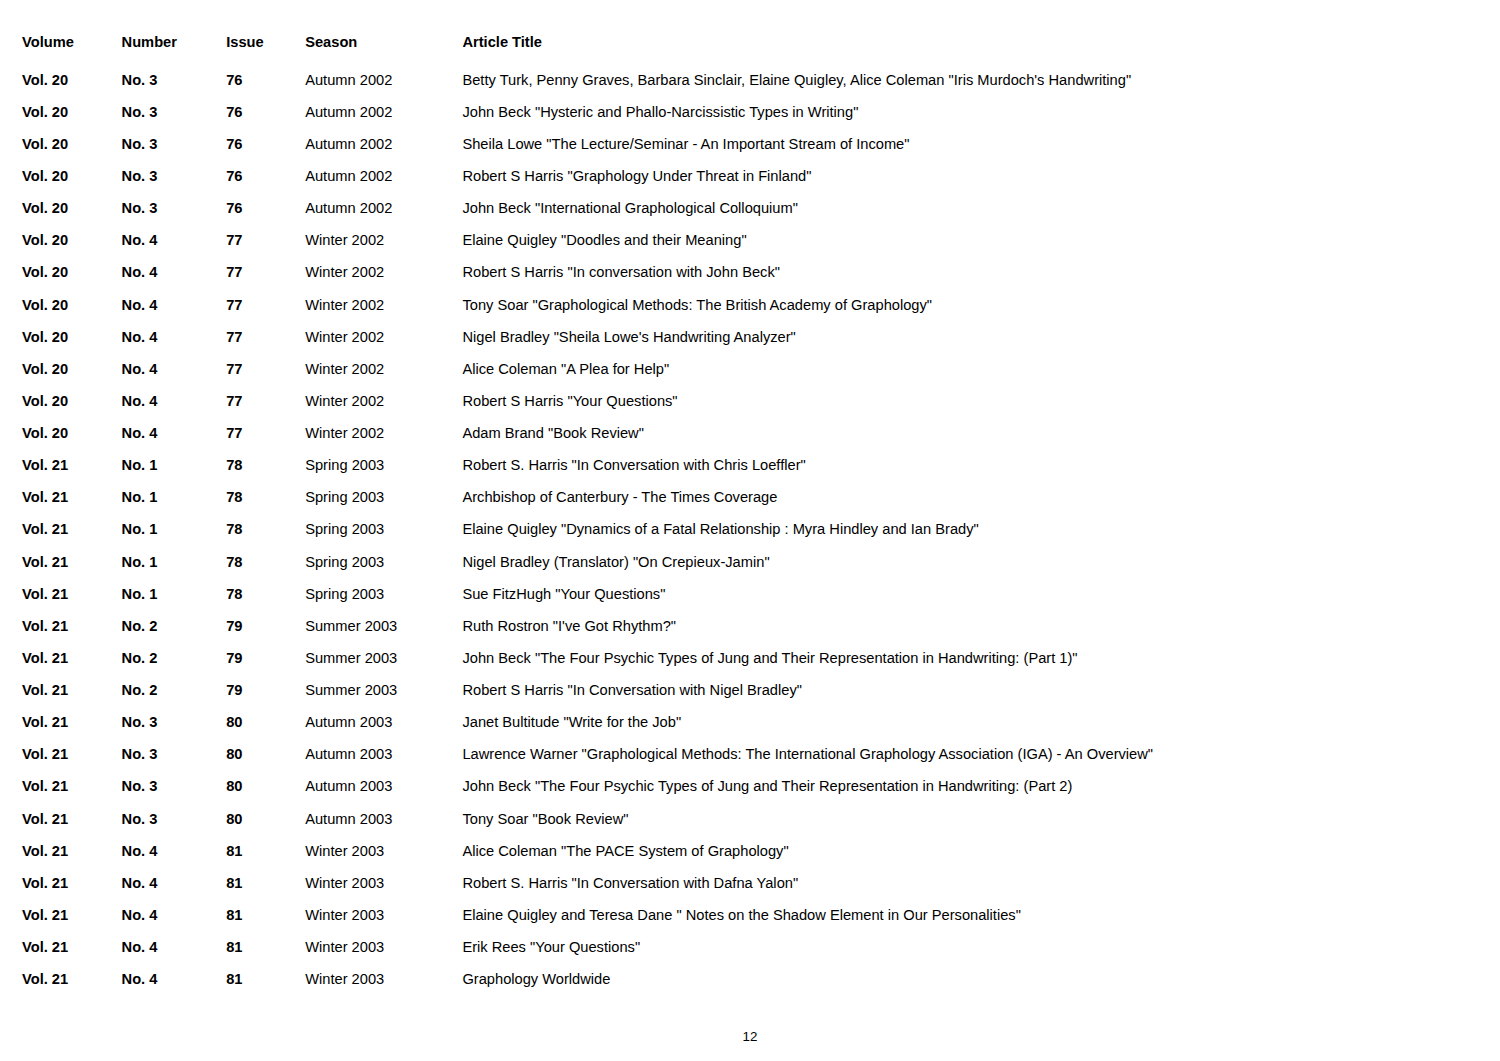| Volume | Number | Issue | Season | Article Title |
| --- | --- | --- | --- | --- |
| Vol. 20 | No. 3 | 76 | Autumn 2002 | Betty Turk, Penny Graves, Barbara Sinclair, Elaine Quigley, Alice Coleman "Iris Murdoch's Handwriting" |
| Vol. 20 | No. 3 | 76 | Autumn 2002 | John Beck "Hysteric and Phallo-Narcissistic Types in Writing" |
| Vol. 20 | No. 3 | 76 | Autumn 2002 | Sheila Lowe "The Lecture/Seminar - An Important Stream of Income" |
| Vol. 20 | No. 3 | 76 | Autumn 2002 | Robert S Harris "Graphology Under Threat in Finland" |
| Vol. 20 | No. 3 | 76 | Autumn 2002 | John Beck "International Graphological Colloquium" |
| Vol. 20 | No. 4 | 77 | Winter 2002 | Elaine Quigley "Doodles and their Meaning" |
| Vol. 20 | No. 4 | 77 | Winter 2002 | Robert S Harris "In conversation with John Beck" |
| Vol. 20 | No. 4 | 77 | Winter 2002 | Tony Soar "Graphological Methods: The British Academy of Graphology" |
| Vol. 20 | No. 4 | 77 | Winter 2002 | Nigel Bradley "Sheila Lowe's Handwriting Analyzer" |
| Vol. 20 | No. 4 | 77 | Winter 2002 | Alice Coleman "A Plea for Help" |
| Vol. 20 | No. 4 | 77 | Winter 2002 | Robert S Harris "Your Questions" |
| Vol. 20 | No. 4 | 77 | Winter 2002 | Adam Brand "Book Review" |
| Vol. 21 | No. 1 | 78 | Spring 2003 | Robert S. Harris "In Conversation with Chris Loeffler" |
| Vol. 21 | No. 1 | 78 | Spring 2003 | Archbishop of Canterbury - The Times Coverage |
| Vol. 21 | No. 1 | 78 | Spring 2003 | Elaine Quigley "Dynamics of a Fatal Relationship : Myra Hindley and Ian Brady" |
| Vol. 21 | No. 1 | 78 | Spring 2003 | Nigel Bradley (Translator) "On Crepieux-Jamin" |
| Vol. 21 | No. 1 | 78 | Spring 2003 | Sue FitzHugh "Your Questions" |
| Vol. 21 | No. 2 | 79 | Summer 2003 | Ruth Rostron "I've Got Rhythm?" |
| Vol. 21 | No. 2 | 79 | Summer 2003 | John Beck "The Four Psychic Types of Jung and Their Representation in Handwriting: (Part 1)" |
| Vol. 21 | No. 2 | 79 | Summer 2003 | Robert S Harris "In Conversation with Nigel Bradley" |
| Vol. 21 | No. 3 | 80 | Autumn 2003 | Janet Bultitude "Write for the Job" |
| Vol. 21 | No. 3 | 80 | Autumn 2003 | Lawrence Warner "Graphological Methods: The International Graphology Association (IGA) - An Overview" |
| Vol. 21 | No. 3 | 80 | Autumn 2003 | John Beck "The Four Psychic Types of Jung and Their Representation in Handwriting: (Part 2) |
| Vol. 21 | No. 3 | 80 | Autumn 2003 | Tony Soar "Book Review" |
| Vol. 21 | No. 4 | 81 | Winter 2003 | Alice Coleman "The PACE System of Graphology" |
| Vol. 21 | No. 4 | 81 | Winter 2003 | Robert S. Harris "In Conversation with Dafna Yalon" |
| Vol. 21 | No. 4 | 81 | Winter 2003 | Elaine Quigley and Teresa Dane " Notes on the Shadow Element in Our Personalities" |
| Vol. 21 | No. 4 | 81 | Winter 2003 | Erik Rees "Your Questions" |
| Vol. 21 | No. 4 | 81 | Winter 2003 | Graphology Worldwide |
12